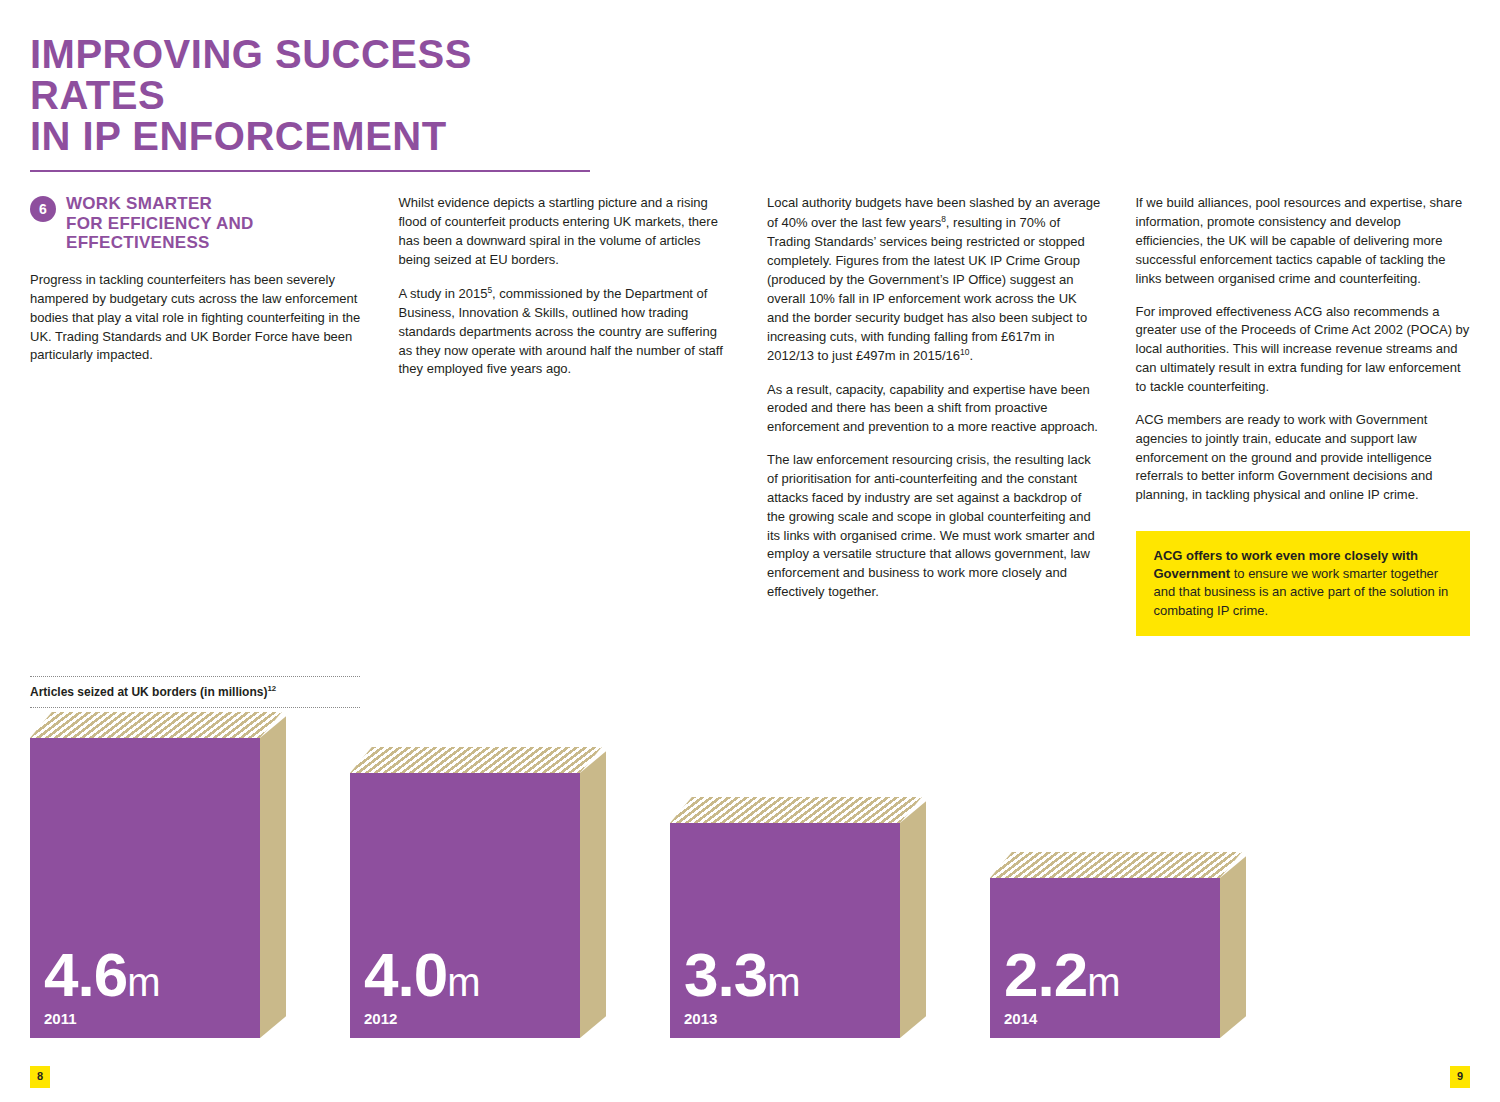Improving Success Rates
in IP Enforcement
6
Work Smarter
for Efficiency and
Effectiveness
Progress in tackling counterfeiters has been severely hampered by budgetary cuts across the law enforcement bodies that play a vital role in fighting counterfeiting in the UK. Trading Standards and UK Border Force have been particularly impacted.
Whilst evidence depicts a startling picture and a rising flood of counterfeit products entering UK markets, there has been a downward spiral in the volume of articles being seized at EU borders.
A study in 20155, commissioned by the Department of Business, Innovation & Skills, outlined how trading standards departments across the country are suffering as they now operate with around half the number of staff they employed five years ago.
Local authority budgets have been slashed by an average of 40% over the last few years8, resulting in 70% of Trading Standards’ services being restricted or stopped completely. Figures from the latest UK IP Crime Group (produced by the Government’s IP Office) suggest an overall 10% fall in IP enforcement work across the UK and the border security budget has also been subject to increasing cuts, with funding falling from £617m in 2012/13 to just £497m in 2015/1610.
As a result, capacity, capability and expertise have been eroded and there has been a shift from proactive enforcement and prevention to a more reactive approach.
The law enforcement resourcing crisis, the resulting lack of prioritisation for anti-counterfeiting and the constant attacks faced by industry are set against a backdrop of the growing scale and scope in global counterfeiting and its links with organised crime. We must work smarter and employ a versatile structure that allows government, law enforcement and business to work more closely and effectively together.
If we build alliances, pool resources and expertise, share information, promote consistency and develop efficiencies, the UK will be capable of delivering more successful enforcement tactics capable of tackling the links between organised crime and counterfeiting.
For improved effectiveness ACG also recommends a greater use of the Proceeds of Crime Act 2002 (POCA) by local authorities. This will increase revenue streams and can ultimately result in extra funding for law enforcement to tackle counterfeiting.
ACG members are ready to work with Government agencies to jointly train, educate and support law enforcement on the ground and provide intelligence referrals to better inform Government decisions and planning, in tackling physical and online IP crime.
ACG offers to work even more closely with Government to ensure we work smarter together and that business is an active part of the solution in combating IP crime.
Articles seized at UK borders (in millions)12
4.6m
2011
4.0m
2012
3.3m
2013
2.2m
2014
8 9